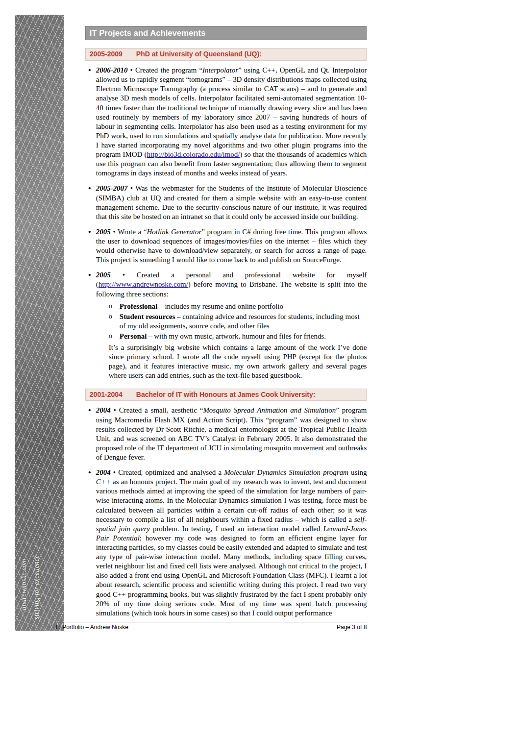andrewnoske.com
striving for excellence
IT Projects and Achievements
2005-2009 PhD at University of Queensland (UQ):
2006-2010 • Created the program “Interpolator” using C++, OpenGL and Qt. Interpolator allowed us to rapidly segment “tomograms” – 3D density distributions maps collected using Electron Microscope Tomography (a process similar to CAT scans) – and to generate and analyse 3D mesh models of cells. Interpolator facilitated semi-automated segmentation 10-40 times faster than the traditional technique of manually drawing every slice and has been used routinely by members of my laboratory since 2007 – saving hundreds of hours of labour in segmenting cells. Interpolator has also been used as a testing environment for my PhD work, used to run simulations and spatially analyse data for publication. More recently I have started incorporating my novel algorithms and two other plugin programs into the program IMOD (http://bio3d.colorado.edu/imod/) so that the thousands of academics which use this program can also benefit from faster segmentation; thus allowing them to segment tomograms in days instead of months and weeks instead of years.
2005-2007 • Was the webmaster for the Students of the Institute of Molecular Bioscience (SIMBA) club at UQ and created for them a simple website with an easy-to-use content management scheme. Due to the security-conscious nature of our institute, it was required that this site be hosted on an intranet so that it could only be accessed inside our building.
2005 • Wrote a “Hotlink Generator” program in C# during free time. This program allows the user to download sequences of images/movies/files on the internet – files which they would otherwise have to download/view separately, or search for across a range of page. This project is something I would like to come back to and publish on SourceForge.
2005 • Created a personal and professional website for myself (http://www.andrewnoske.com/) before moving to Brisbane. The website is split into the following three sections:
Professional – includes my resume and online portfolio
Student resources – containing advice and resources for students, including most of my old assignments, source code, and other files
Personal – with my own music, artwork, humour and files for friends.
It’s a surprisingly big website which contains a large amount of the work I’ve done since primary school. I wrote all the code myself using PHP (except for the photos page), and it features interactive music, my own artwork gallery and several pages where users can add entries, such as the text-file based guestbook.
2001-2004 Bachelor of IT with Honours at James Cook University:
2004 • Created a small, aesthetic “Mosquito Spread Animation and Simulation” program using Macromedia Flash MX (and Action Script). This “program” was designed to show results collected by Dr Scott Ritchie, a medical entomologist at the Tropical Public Health Unit, and was screened on ABC TV’s Catalyst in February 2005. It also demonstrated the proposed role of the IT department of JCU in simulating mosquito movement and outbreaks of Dengue fever.
2004 • Created, optimized and analysed a Molecular Dynamics Simulation program using C++ as an honours project. The main goal of my research was to invent, test and document various methods aimed at improving the speed of the simulation for large numbers of pair-wise interacting atoms. In the Molecular Dynamics simulation I was testing, force must be calculated between all particles within a certain cut-off radius of each other; so it was necessary to compile a list of all neighbours within a fixed radius – which is called a self-spatial join query problem. In testing, I used an interaction model called Lennard-Jones Pair Potential; however my code was designed to form an efficient engine layer for interacting particles, so my classes could be easily extended and adapted to simulate and test any type of pair-wise interaction model. Many methods, including space filling curves, verlet neighbour list and fixed cell lists were analysed. Although not critical to the project, I also added a front end using OpenGL and Microsoft Foundation Class (MFC). I learnt a lot about research, scientific process and scientific writing during this project. I read two very good C++ programming books, but was slightly frustrated by the fact I spent probably only 20% of my time doing serious code. Most of my time was spent batch processing simulations (which took hours in some cases) so that I could output performance
IT Portfolio – Andrew Noske
Page 3 of 8